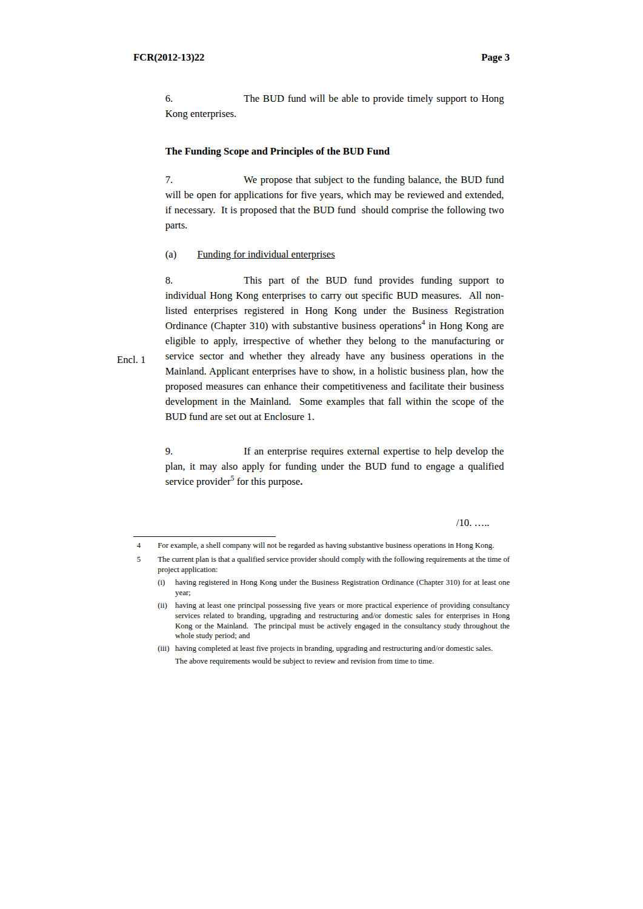FCR(2012-13)22 Page 3
6. The BUD fund will be able to provide timely support to Hong Kong enterprises.
The Funding Scope and Principles of the BUD Fund
7. We propose that subject to the funding balance, the BUD fund will be open for applications for five years, which may be reviewed and extended, if necessary. It is proposed that the BUD fund should comprise the following two parts.
(a) Funding for individual enterprises
8. This part of the BUD fund provides funding support to individual Hong Kong enterprises to carry out specific BUD measures. All non-listed enterprises registered in Hong Kong under the Business Registration Ordinance (Chapter 310) with substantive business operations4 in Hong Kong are eligible to apply, irrespective of whether they belong to the manufacturing or service sector and whether they already have any business operations in the Mainland. Applicant enterprises have to show, in a holistic business plan, how the proposed measures can enhance their competitiveness and facilitate their business development in the Mainland. Some examples that fall within the scope of the BUD fund are set out at Enclosure 1.
9. If an enterprise requires external expertise to help develop the plan, it may also apply for funding under the BUD fund to engage a qualified service provider5 for this purpose.
Encl. 1
/10. …..
4
For example, a shell company will not be regarded as having substantive business operations in Hong Kong.
5
The current plan is that a qualified service provider should comply with the following requirements at the time of project application:
(i) having registered in Hong Kong under the Business Registration Ordinance (Chapter 310) for at least one year;
(ii) having at least one principal possessing five years or more practical experience of providing consultancy services related to branding, upgrading and restructuring and/or domestic sales for enterprises in Hong Kong or the Mainland. The principal must be actively engaged in the consultancy study throughout the whole study period; and
(iii) having completed at least five projects in branding, upgrading and restructuring and/or domestic sales.
The above requirements would be subject to review and revision from time to time.